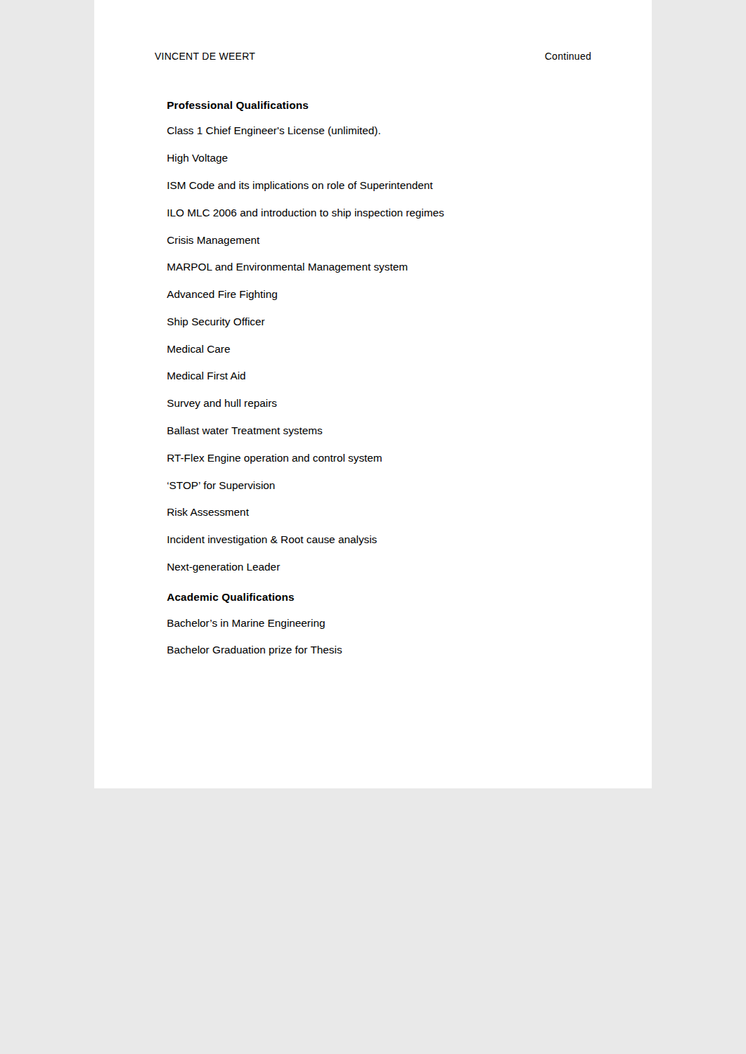Vincent de Weert Continued
Professional Qualifications
Class 1 Chief Engineer's License (unlimited).
High Voltage
ISM Code and its implications on role of Superintendent
ILO MLC 2006 and introduction to ship inspection regimes
Crisis Management
MARPOL and Environmental Management system
Advanced Fire Fighting
Ship Security Officer
Medical Care
Medical First Aid
Survey and hull repairs
Ballast water Treatment systems
RT-Flex Engine operation and control system
‘STOP’ for Supervision
Risk Assessment
Incident investigation & Root cause analysis
Next-generation Leader
Academic Qualifications
Bachelor’s in Marine Engineering
Bachelor Graduation prize for Thesis